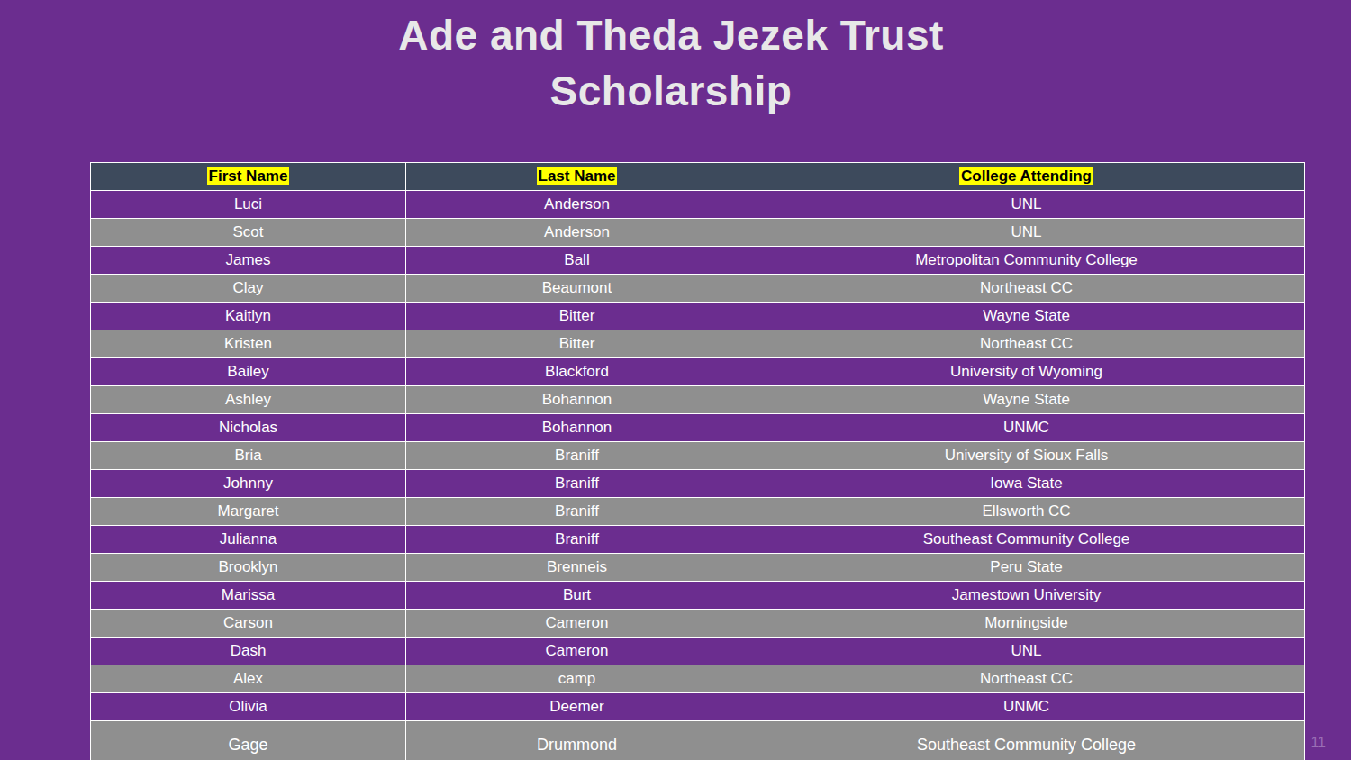Ade and Theda Jezek Trust
Scholarship
| First Name | Last Name | College Attending |
| --- | --- | --- |
| Luci | Anderson | UNL |
| Scot | Anderson | UNL |
| James | Ball | Metropolitan Community College |
| Clay | Beaumont | Northeast CC |
| Kaitlyn | Bitter | Wayne State |
| Kristen | Bitter | Northeast CC |
| Bailey | Blackford | University of Wyoming |
| Ashley | Bohannon | Wayne State |
| Nicholas | Bohannon | UNMC |
| Bria | Braniff | University of Sioux Falls |
| Johnny | Braniff | Iowa State |
| Margaret | Braniff | Ellsworth CC |
| Julianna | Braniff | Southeast Community College |
| Brooklyn | Brenneis | Peru State |
| Marissa | Burt | Jamestown University |
| Carson | Cameron | Morningside |
| Dash | Cameron | UNL |
| Alex | camp | Northeast CC |
| Olivia | Deemer | UNMC |
| Gage | Drummond | Southeast Community College |
11